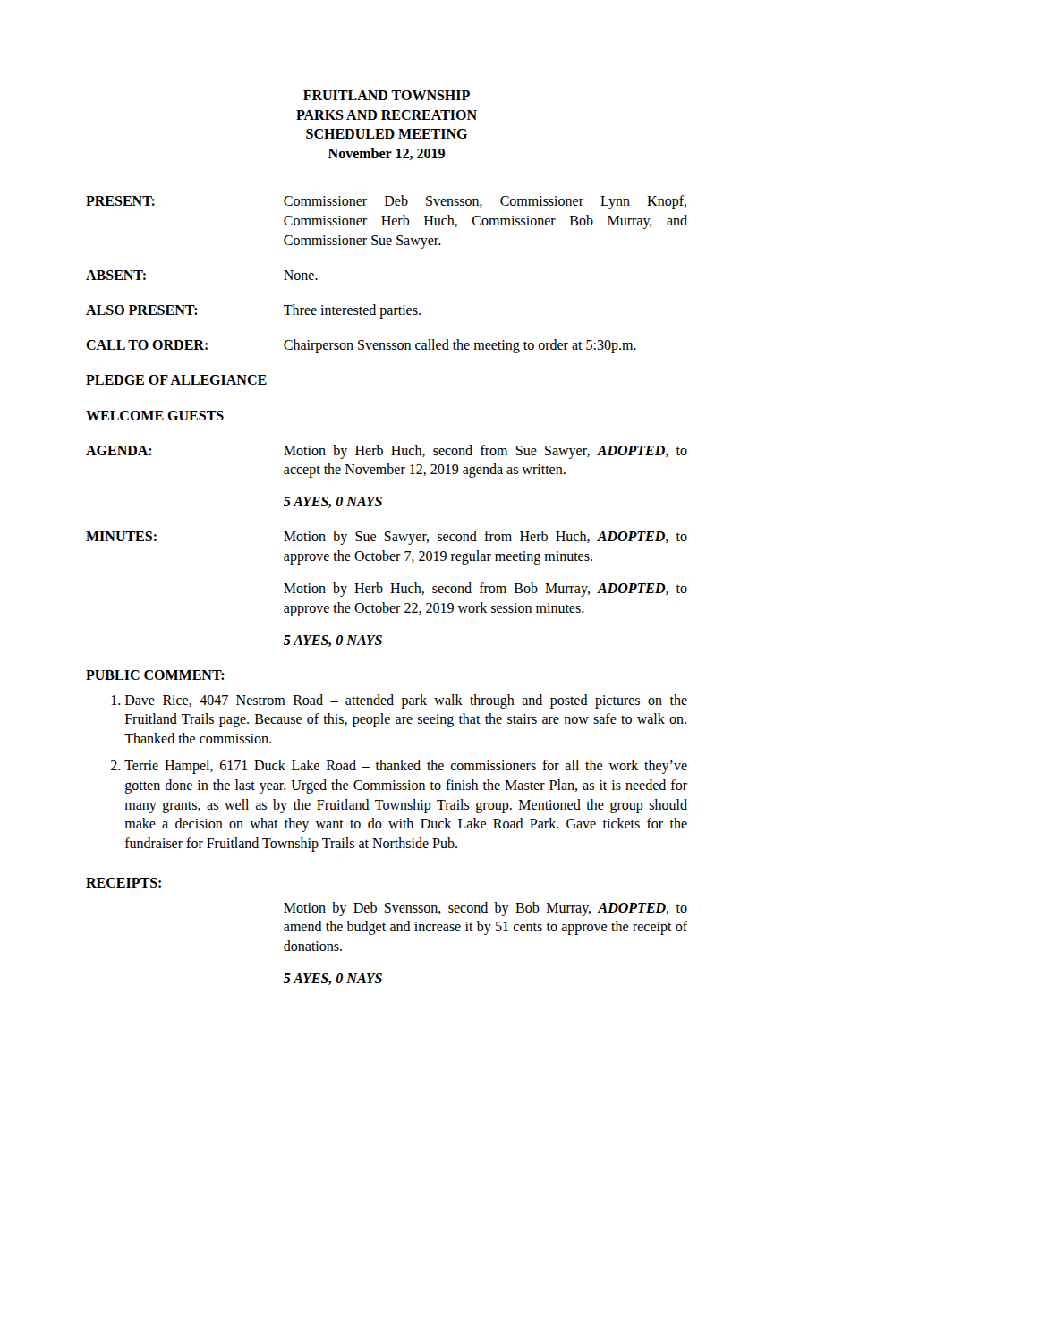Fruitland Township
Parks and Recreation
Scheduled Meeting
November 12, 2019
| Present: | Commissioner Deb Svensson, Commissioner Lynn Knopf, Commissioner Herb Huch, Commissioner Bob Murray, and Commissioner Sue Sawyer. |
| Absent: | None. |
| Also Present: | Three interested parties. |
| Call to Order: | Chairperson Svensson called the meeting to order at 5:30p.m. |
Pledge of Allegiance
Welcome Guests
| Agenda: | Motion by Herb Huch, second from Sue Sawyer, ADOPTED , to accept the November 12, 2019 agenda as written. 5 AYES, 0 NAYS |
| Minutes: | Motion by Sue Sawyer, second from Herb Huch, ADOPTED , to approve the October 7, 2019 regular meeting minutes. Motion by Herb Huch, second from Bob Murray, ADOPTED , to approve the October 22, 2019 work session minutes. 5 AYES, 0 NAYS |
Public Comment:
Dave Rice, 4047 Nestrom Road – attended park walk through and posted pictures on the Fruitland Trails page. Because of this, people are seeing that the stairs are now safe to walk on. Thanked the commission.
Terrie Hampel, 6171 Duck Lake Road – thanked the commissioners for all the work they’ve gotten done in the last year. Urged the Commission to finish the Master Plan, as it is needed for many grants, as well as by the Fruitland Township Trails group. Mentioned the group should make a decision on what they want to do with Duck Lake Road Park. Gave tickets for the fundraiser for Fruitland Township Trails at Northside Pub.
Receipts:
Motion by Deb Svensson, second by Bob Murray, ADOPTED, to amend the budget and increase it by 51 cents to approve the receipt of donations.
5 AYES, 0 NAYS